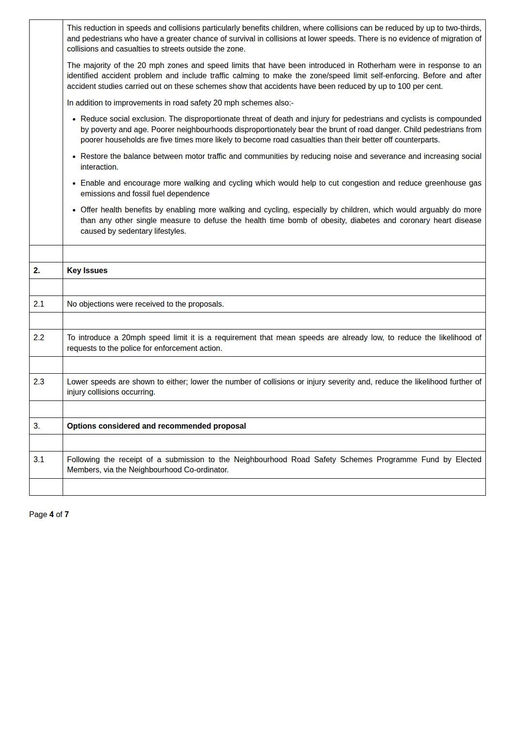| | This reduction in speeds and collisions particularly benefits children, where collisions can be reduced by up to two-thirds, and pedestrians who have a greater chance of survival in collisions at lower speeds. There is no evidence of migration of collisions and casualties to streets outside the zone. The majority of the 20 mph zones and speed limits that have been introduced in Rotherham were in response to an identified accident problem and include traffic calming to make the zone/speed limit self-enforcing. Before and after accident studies carried out on these schemes show that accidents have been reduced by up to 100 per cent. In addition to improvements in road safety 20 mph schemes also:- Reduce social exclusion. The disproportionate threat of death and injury for pedestrians and cyclists is compounded by poverty and age. Poorer neighbourhoods disproportionately bear the brunt of road danger. Child pedestrians from poorer households are five times more likely to become road casualties than their better off counterparts. Restore the balance between motor traffic and communities by reducing noise and severance and increasing social interaction. Enable and encourage more walking and cycling which would help to cut congestion and reduce greenhouse gas emissions and fossil fuel dependence Offer health benefits by enabling more walking and cycling, especially by children, which would arguably do more than any other single measure to defuse the health time bomb of obesity, diabetes and coronary heart disease caused by sedentary lifestyles. |
| 2. | Key Issues |
| 2.1 | No objections were received to the proposals. |
| 2.2 | To introduce a 20mph speed limit it is a requirement that mean speeds are already low, to reduce the likelihood of requests to the police for enforcement action. |
| 2.3 | Lower speeds are shown to either; lower the number of collisions or injury severity and, reduce the likelihood further of injury collisions occurring. |
| 3. | Options considered and recommended proposal |
| 3.1 | Following the receipt of a submission to the Neighbourhood Road Safety Schemes Programme Fund by Elected Members, via the Neighbourhood Co-ordinator. |
Page 4 of 7